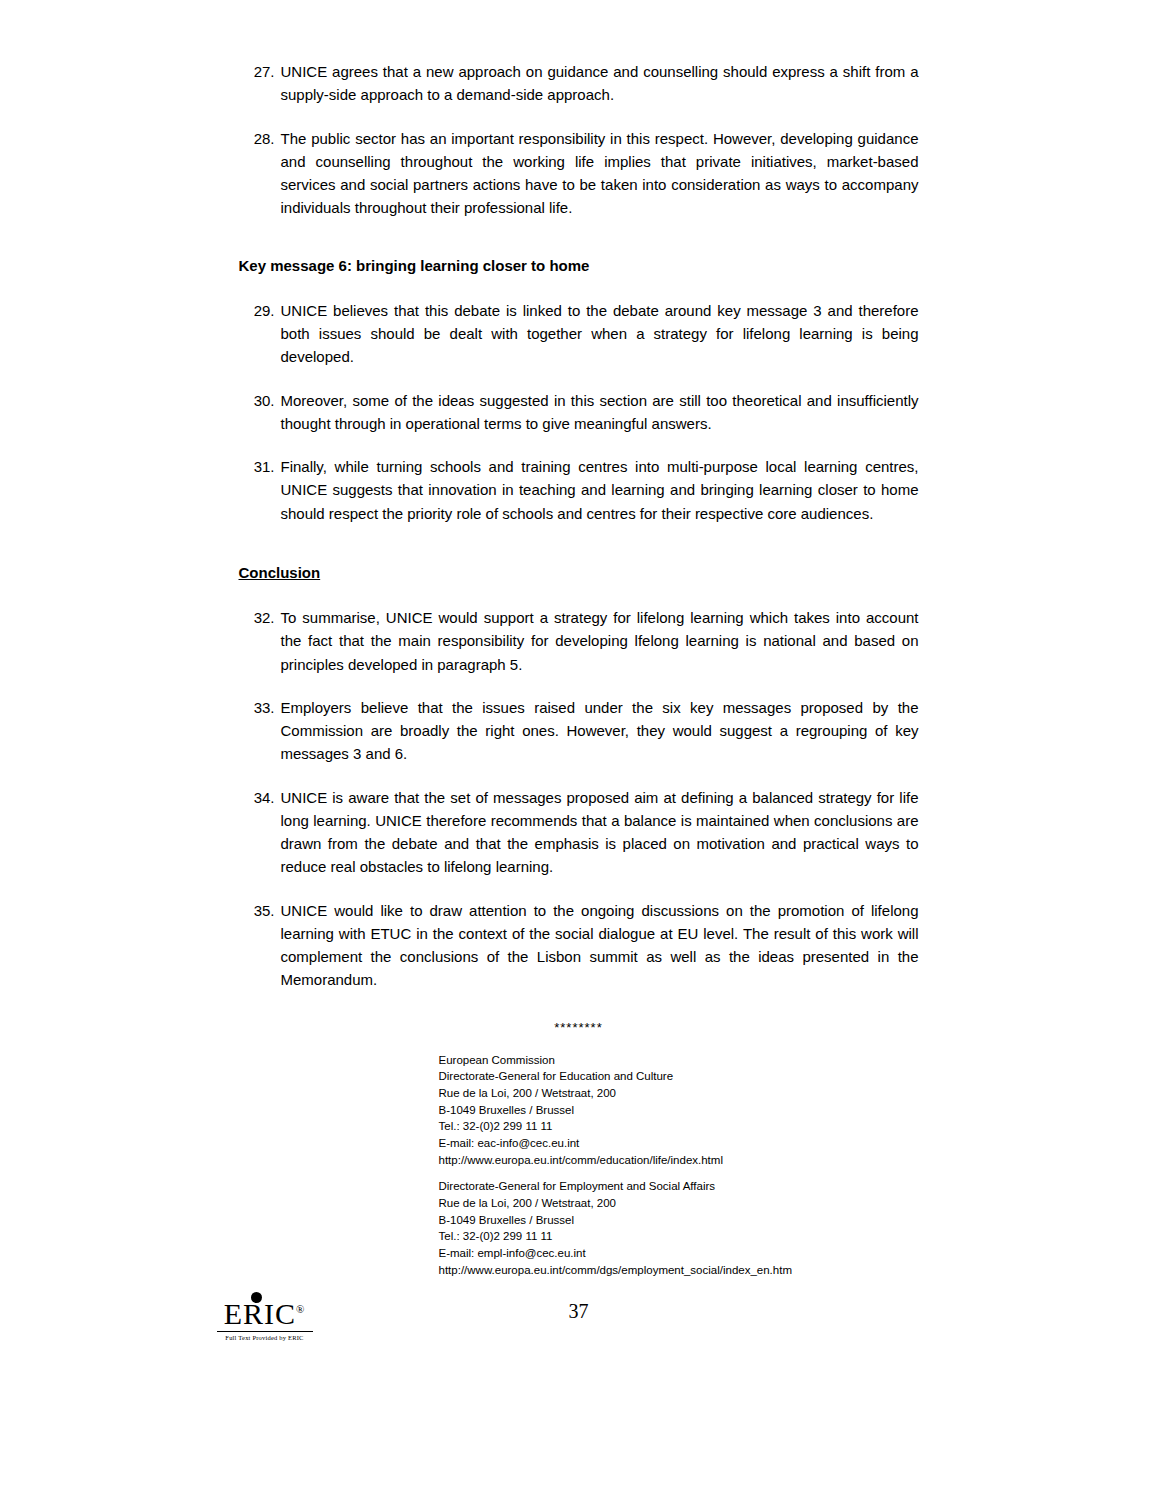27. UNICE agrees that a new approach on guidance and counselling should express a shift from a supply-side approach to a demand-side approach.
28. The public sector has an important responsibility in this respect. However, developing guidance and counselling throughout the working life implies that private initiatives, market-based services and social partners actions have to be taken into consideration as ways to accompany individuals throughout their professional life.
Key message 6: bringing learning closer to home
29. UNICE believes that this debate is linked to the debate around key message 3 and therefore both issues should be dealt with together when a strategy for lifelong learning is being developed.
30. Moreover, some of the ideas suggested in this section are still too theoretical and insufficiently thought through in operational terms to give meaningful answers.
31. Finally, while turning schools and training centres into multi-purpose local learning centres, UNICE suggests that innovation in teaching and learning and bringing learning closer to home should respect the priority role of schools and centres for their respective core audiences.
Conclusion
32. To summarise, UNICE would support a strategy for lifelong learning which takes into account the fact that the main responsibility for developing lfelong learning is national and based on principles developed in paragraph 5.
33. Employers believe that the issues raised under the six key messages proposed by the Commission are broadly the right ones. However, they would suggest a regrouping of key messages 3 and 6.
34. UNICE is aware that the set of messages proposed aim at defining a balanced strategy for life long learning. UNICE therefore recommends that a balance is maintained when conclusions are drawn from the debate and that the emphasis is placed on motivation and practical ways to reduce real obstacles to lifelong learning.
35. UNICE would like to draw attention to the ongoing discussions on the promotion of lifelong learning with ETUC in the context of the social dialogue at EU level. The result of this work will complement the conclusions of the Lisbon summit as well as the ideas presented in the Memorandum.
********
European Commission
Directorate-General for Education and Culture
Rue de la Loi, 200 / Wetstraat, 200
B-1049 Bruxelles / Brussel
Tel.: 32-(0)2 299 11 11
E-mail: eac-info@cec.eu.int
http://www.europa.eu.int/comm/education/life/index.html
Directorate-General for Employment and Social Affairs
Rue de la Loi, 200 / Wetstraat, 200
B-1049 Bruxelles / Brussel
Tel.: 32-(0)2 299 11 11
E-mail: empl-info@cec.eu.int
http://www.europa.eu.int/comm/dgs/employment_social/index_en.htm
37
ERIC®
Full Text Provided by ERIC